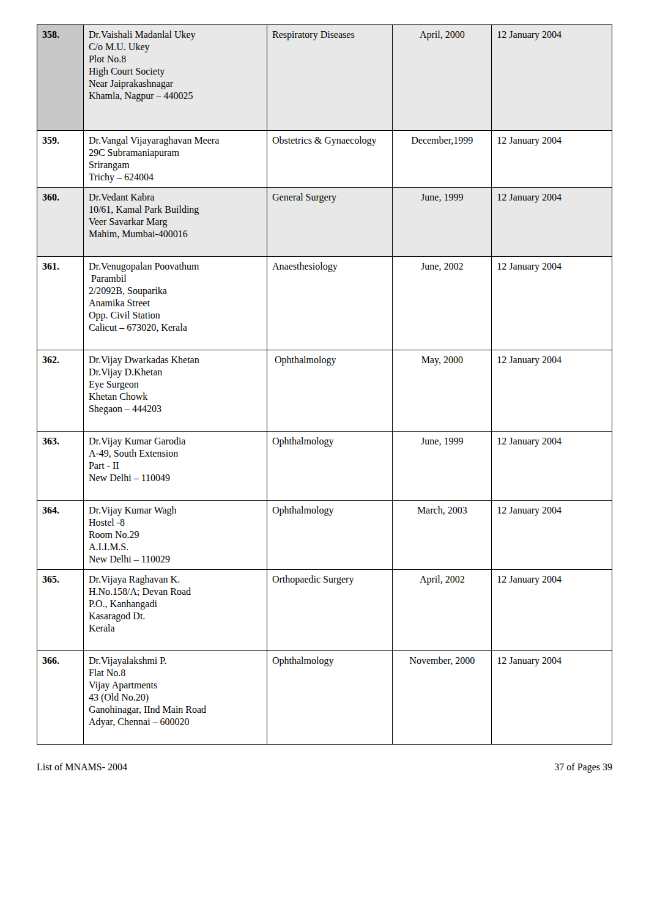| 358. | Dr.Vaishali Madanlal Ukey C/o M.U. Ukey Plot No.8 High Court Society Near Jaiprakashnagar Khamla, Nagpur – 440025 | Respiratory Diseases | April, 2000 | 12 January 2004 |
| 359. | Dr.Vangal Vijayaraghavan Meera 29C Subramaniapuram Srirangam Trichy – 624004 | Obstetrics & Gynaecology | December,1999 | 12 January 2004 |
| 360. | Dr.Vedant Kabra 10/61, Kamal Park Building Veer Savarkar Marg Mahim, Mumbai-400016 | General Surgery | June, 1999 | 12 January 2004 |
| 361. | Dr.Venugopalan Poovathum Parambil 2/2092B, Souparika Anamika Street Opp. Civil Station Calicut – 673020, Kerala | Anaesthesiology | June, 2002 | 12 January 2004 |
| 362. | Dr.Vijay Dwarkadas Khetan Dr.Vijay D.Khetan Eye Surgeon Khetan Chowk Shegaon – 444203 | Ophthalmology | May, 2000 | 12 January 2004 |
| 363. | Dr.Vijay Kumar Garodia A-49, South Extension Part - II New Delhi – 110049 | Ophthalmology | June, 1999 | 12 January 2004 |
| 364. | Dr.Vijay Kumar Wagh Hostel -8 Room No.29 A.I.I.M.S. New Delhi – 110029 | Ophthalmology | March, 2003 | 12 January 2004 |
| 365. | Dr.Vijaya Raghavan K. H.No.158/A; Devan Road P.O., Kanhangadi Kasaragod Dt. Kerala | Orthopaedic Surgery | April, 2002 | 12 January 2004 |
| 366. | Dr.Vijayalakshmi P. Flat No.8 Vijay Apartments 43 (Old No.20) Ganohinagar, IInd Main Road Adyar, Chennai – 600020 | Ophthalmology | November, 2000 | 12 January 2004 |
List of MNAMS- 2004 37 of Pages 39